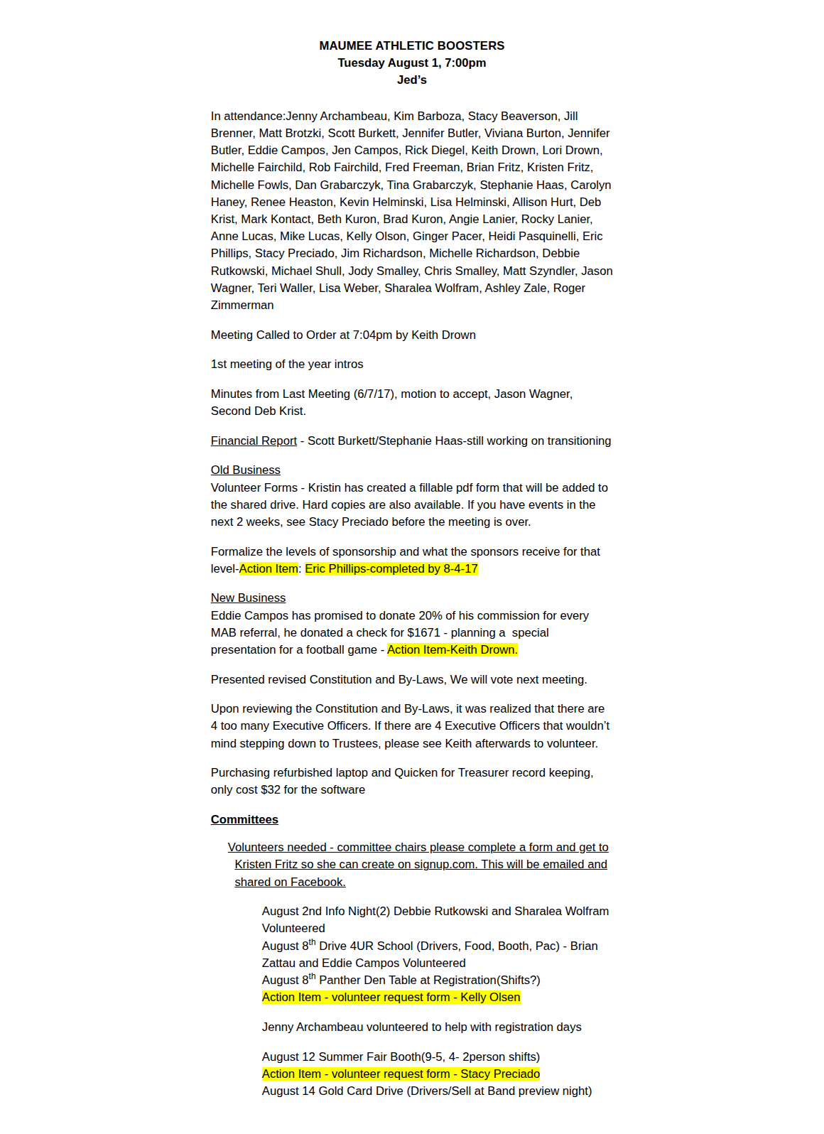MAUMEE ATHLETIC BOOSTERS Tuesday August 1, 7:00pm Jed’s
In attendance:Jenny Archambeau, Kim Barboza, Stacy Beaverson, Jill Brenner, Matt Brotzki, Scott Burkett, Jennifer Butler, Viviana Burton, Jennifer Butler, Eddie Campos, Jen Campos, Rick Diegel, Keith Drown, Lori Drown, Michelle Fairchild, Rob Fairchild, Fred Freeman, Brian Fritz, Kristen Fritz, Michelle Fowls, Dan Grabarczyk, Tina Grabarczyk, Stephanie Haas, Carolyn Haney, Renee Heaston, Kevin Helminski, Lisa Helminski, Allison Hurt, Deb Krist, Mark Kontact, Beth Kuron, Brad Kuron, Angie Lanier, Rocky Lanier, Anne Lucas, Mike Lucas, Kelly Olson, Ginger Pacer, Heidi Pasquinelli, Eric Phillips, Stacy Preciado, Jim Richardson, Michelle Richardson, Debbie Rutkowski, Michael Shull, Jody Smalley, Chris Smalley, Matt Szyndler, Jason Wagner, Teri Waller, Lisa Weber, Sharalea Wolfram, Ashley Zale, Roger Zimmerman
Meeting Called to Order at 7:04pm by Keith Drown
1st meeting of the year intros
Minutes from Last Meeting (6/7/17), motion to accept, Jason Wagner, Second Deb Krist.
Financial Report - Scott Burkett/Stephanie Haas-still working on transitioning
Old Business
Volunteer Forms - Kristin has created a fillable pdf form that will be added to the shared drive. Hard copies are also available. If you have events in the next 2 weeks, see Stacy Preciado before the meeting is over.
Formalize the levels of sponsorship and what the sponsors receive for that level-Action Item: Eric Phillips-completed by 8-4-17
New Business
Eddie Campos has promised to donate 20% of his commission for every MAB referral, he donated a check for $1671 - planning a special presentation for a football game - Action Item-Keith Drown.
Presented revised Constitution and By-Laws, We will vote next meeting.
Upon reviewing the Constitution and By-Laws, it was realized that there are 4 too many Executive Officers. If there are 4 Executive Officers that wouldn’t mind stepping down to Trustees, please see Keith afterwards to volunteer.
Purchasing refurbished laptop and Quicken for Treasurer record keeping, only cost $32 for the software
Committees
Volunteers needed - committee chairs please complete a form and get to Kristen Fritz so she can create on signup.com. This will be emailed and shared on Facebook.
August 2nd Info Night(2) Debbie Rutkowski and Sharalea Wolfram Volunteered
August 8th Drive 4UR School (Drivers, Food, Booth, Pac) - Brian Zattau and Eddie Campos Volunteered
August 8th Panther Den Table at Registration(Shifts?)
Action Item - volunteer request form - Kelly Olsen
Jenny Archambeau volunteered to help with registration days
August 12 Summer Fair Booth(9-5, 4- 2person shifts)
Action Item - volunteer request form - Stacy Preciado
August 14 Gold Card Drive (Drivers/Sell at Band preview night)